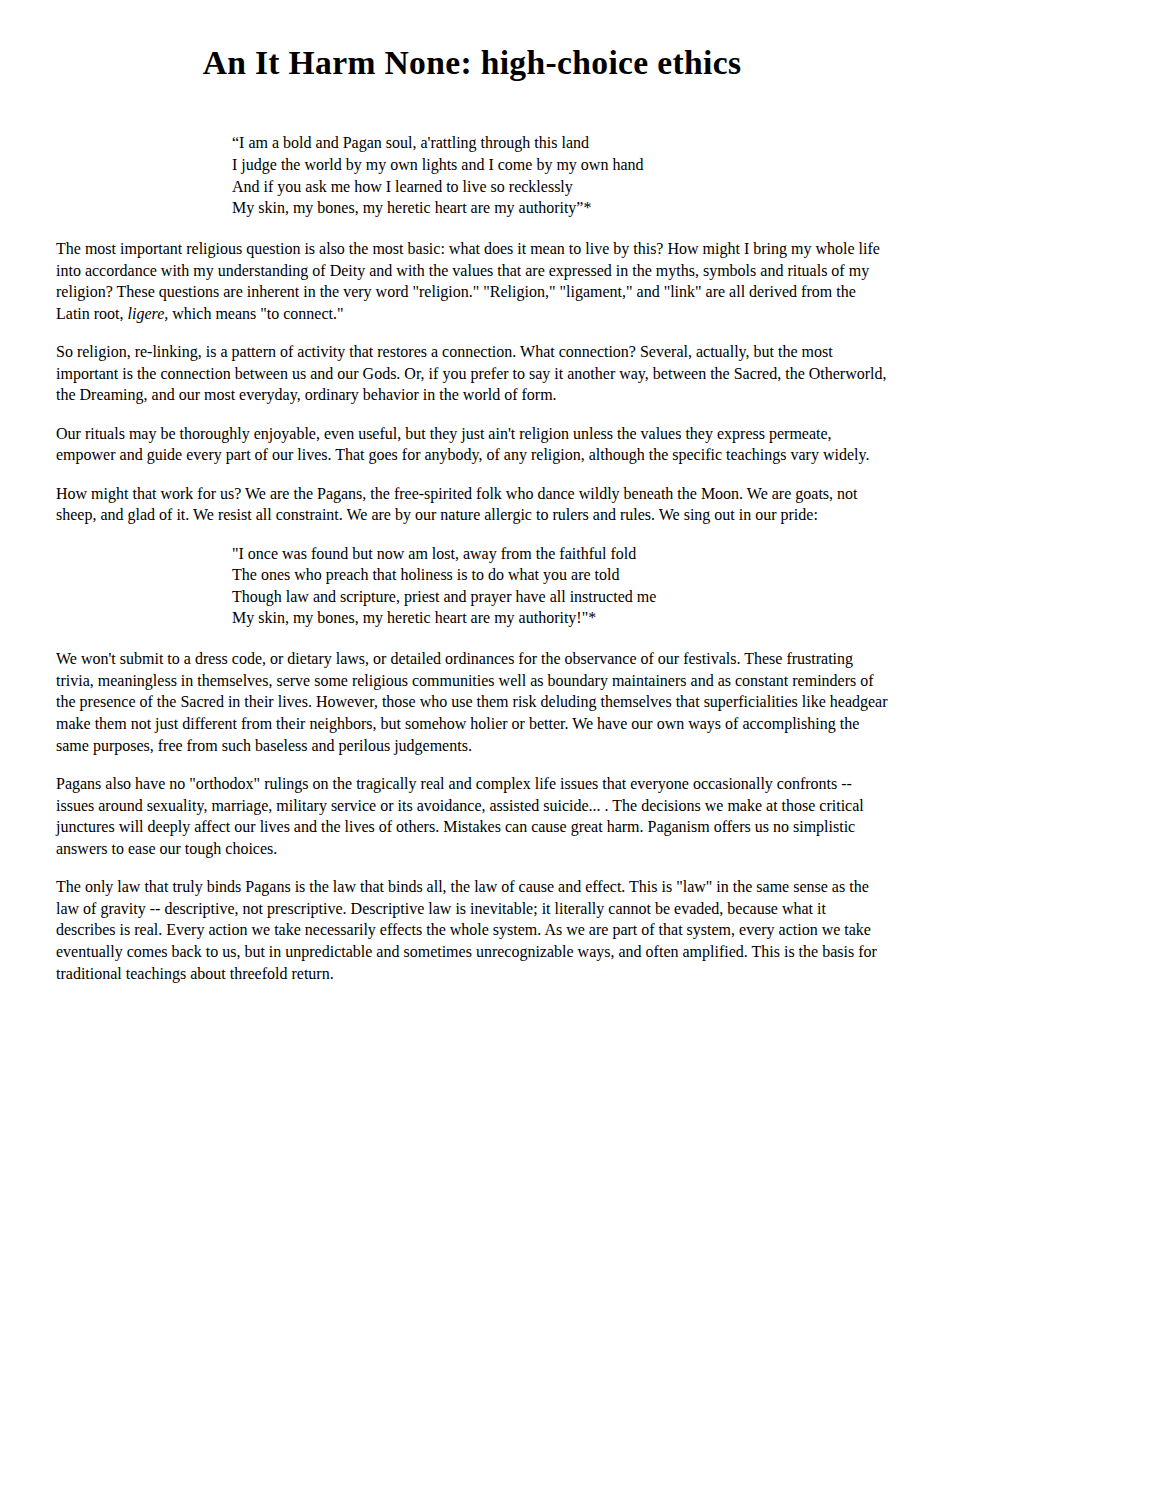An It Harm None: high-choice ethics
“I am a bold and Pagan soul, a'rattling through this land
I judge the world by my own lights and I come by my own hand
And if you ask me how I learned to live so recklessly
My skin, my bones, my heretic heart are my authority”*
The most important religious question is also the most basic: what does it mean to live by this? How might I bring my whole life into accordance with my understanding of Deity and with the values that are expressed in the myths, symbols and rituals of my religion? These questions are inherent in the very word "religion." "Religion," "ligament," and "link" are all derived from the Latin root, ligere, which means "to connect."
So religion, re-linking, is a pattern of activity that restores a connection. What connection? Several, actually, but the most important is the connection between us and our Gods. Or, if you prefer to say it another way, between the Sacred, the Otherworld, the Dreaming, and our most everyday, ordinary behavior in the world of form.
Our rituals may be thoroughly enjoyable, even useful, but they just ain't religion unless the values they express permeate, empower and guide every part of our lives. That goes for anybody, of any religion, although the specific teachings vary widely.
How might that work for us? We are the Pagans, the free-spirited folk who dance wildly beneath the Moon. We are goats, not sheep, and glad of it. We resist all constraint. We are by our nature allergic to rulers and rules. We sing out in our pride:
"I once was found but now am lost, away from the faithful fold
The ones who preach that holiness is to do what you are told
Though law and scripture, priest and prayer have all instructed me
My skin, my bones, my heretic heart are my authority!"*
We won't submit to a dress code, or dietary laws, or detailed ordinances for the observance of our festivals. These frustrating trivia, meaningless in themselves, serve some religious communities well as boundary maintainers and as constant reminders of the presence of the Sacred in their lives. However, those who use them risk deluding themselves that superficialities like headgear make them not just different from their neighbors, but somehow holier or better. We have our own ways of accomplishing the same purposes, free from such baseless and perilous judgements.
Pagans also have no "orthodox" rulings on the tragically real and complex life issues that everyone occasionally confronts -- issues around sexuality, marriage, military service or its avoidance, assisted suicide... . The decisions we make at those critical junctures will deeply affect our lives and the lives of others. Mistakes can cause great harm. Paganism offers us no simplistic answers to ease our tough choices.
The only law that truly binds Pagans is the law that binds all, the law of cause and effect. This is "law" in the same sense as the law of gravity -- descriptive, not prescriptive. Descriptive law is inevitable; it literally cannot be evaded, because what it describes is real. Every action we take necessarily effects the whole system. As we are part of that system, every action we take eventually comes back to us, but in unpredictable and sometimes unrecognizable ways, and often amplified. This is the basis for traditional teachings about threefold return.